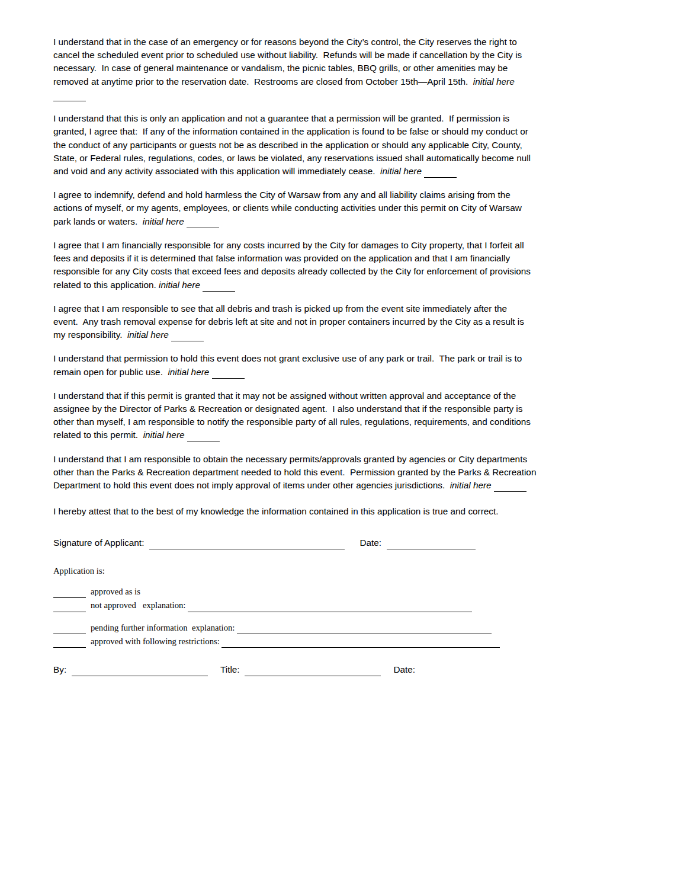I understand that in the case of an emergency or for reasons beyond the City’s control, the City reserves the right to cancel the scheduled event prior to scheduled use without liability. Refunds will be made if cancellation by the City is necessary. In case of general maintenance or vandalism, the picnic tables, BBQ grills, or other amenities may be removed at anytime prior to the reservation date. Restrooms are closed from October 15th—April 15th. initial here
I understand that this is only an application and not a guarantee that a permission will be granted. If permission is granted, I agree that: If any of the information contained in the application is found to be false or should my conduct or the conduct of any participants or guests not be as described in the application or should any applicable City, County, State, or Federal rules, regulations, codes, or laws be violated, any reservations issued shall automatically become null and void and any activity associated with this application will immediately cease. initial here
I agree to indemnify, defend and hold harmless the City of Warsaw from any and all liability claims arising from the actions of myself, or my agents, employees, or clients while conducting activities under this permit on City of Warsaw park lands or waters. initial here
I agree that I am financially responsible for any costs incurred by the City for damages to City property, that I forfeit all fees and deposits if it is determined that false information was provided on the application and that I am financially responsible for any City costs that exceed fees and deposits already collected by the City for enforcement of provisions related to this application. initial here
I agree that I am responsible to see that all debris and trash is picked up from the event site immediately after the event. Any trash removal expense for debris left at site and not in proper containers incurred by the City as a result is my responsibility. initial here
I understand that permission to hold this event does not grant exclusive use of any park or trail. The park or trail is to remain open for public use. initial here
I understand that if this permit is granted that it may not be assigned without written approval and acceptance of the assignee by the Director of Parks & Recreation or designated agent. I also understand that if the responsible party is other than myself, I am responsible to notify the responsible party of all rules, regulations, requirements, and conditions related to this permit. initial here
I understand that I am responsible to obtain the necessary permits/approvals granted by agencies or City departments other than the Parks & Recreation department needed to hold this event. Permission granted by the Parks & Recreation Department to hold this event does not imply approval of items under other agencies jurisdictions. initial here
I hereby attest that to the best of my knowledge the information contained in this application is true and correct.
Signature of Applicant: Date:
Application is:
approved as is
not approved explanation:
pending further information explanation:
approved with following restrictions:
By: Title: Date: